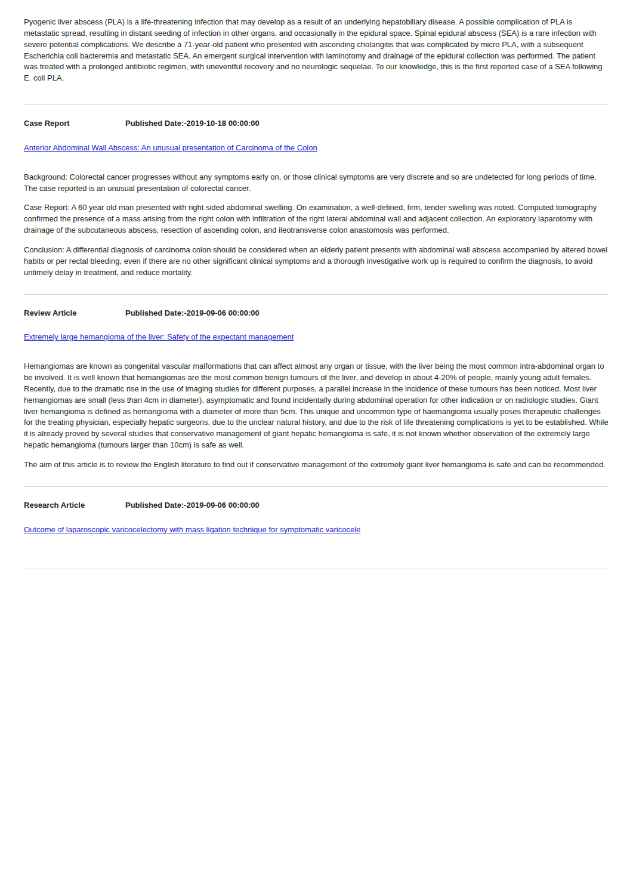Pyogenic liver abscess (PLA) is a life-threatening infection that may develop as a result of an underlying hepatobiliary disease. A possible complication of PLA is metastatic spread, resulting in distant seeding of infection in other organs, and occasionally in the epidural space. Spinal epidural abscess (SEA) is a rare infection with severe potential complications. We describe a 71-year-old patient who presented with ascending cholangitis that was complicated by micro PLA, with a subsequent Escherichia coli bacteremia and metastatic SEA. An emergent surgical intervention with laminotomy and drainage of the epidural collection was performed. The patient was treated with a prolonged antibiotic regimen, with uneventful recovery and no neurologic sequelae. To our knowledge, this is the first reported case of a SEA following E. coli PLA.
Case Report Published Date:-2019-10-18 00:00:00
Anterior Abdominal Wall Abscess: An unusual presentation of Carcinoma of the Colon
Background: Colorectal cancer progresses without any symptoms early on, or those clinical symptoms are very discrete and so are undetected for long periods of time. The case reported is an unusual presentation of colorectal cancer.
Case Report: A 60 year old man presented with right sided abdominal swelling. On examination, a well-defined, firm, tender swelling was noted. Computed tomography confirmed the presence of a mass arising from the right colon with infiltration of the right lateral abdominal wall and adjacent collection. An exploratory laparotomy with drainage of the subcutaneous abscess, resection of ascending colon, and ileotransverse colon anastomosis was performed.
Conclusion: A differential diagnosis of carcinoma colon should be considered when an elderly patient presents with abdominal wall abscess accompanied by altered bowel habits or per rectal bleeding, even if there are no other significant clinical symptoms and a thorough investigative work up is required to confirm the diagnosis, to avoid untimely delay in treatment, and reduce mortality.
Review Article Published Date:-2019-09-06 00:00:00
Extremely large hemangioma of the liver: Safety of the expectant management
Hemangiomas are known as congenital vascular malformations that can affect almost any organ or tissue, with the liver being the most common intra-abdominal organ to be involved. It is well known that hemangiomas are the most common benign tumours of the liver, and develop in about 4-20% of people, mainly young adult females. Recently, due to the dramatic rise in the use of imaging studies for different purposes, a parallel increase in the incidence of these tumours has been noticed. Most liver hemangiomas are small (less than 4cm in diameter), asymptomatic and found incidentally during abdominal operation for other indication or on radiologic studies. Giant liver hemangioma is defined as hemangioma with a diameter of more than 5cm. This unique and uncommon type of haemangioma usually poses therapeutic challenges for the treating physician, especially hepatic surgeons, due to the unclear natural history, and due to the risk of life threatening complications is yet to be established. While it is already proved by several studies that conservative management of giant hepatic hemangioma is safe, it is not known whether observation of the extremely large hepatic hemangioma (tumours larger than 10cm) is safe as well.
The aim of this article is to review the English literature to find out if conservative management of the extremely giant liver hemangioma is safe and can be recommended.
Research Article Published Date:-2019-09-06 00:00:00
Outcome of laparoscopic varicocelectomy with mass ligation technique for symptomatic varicocele